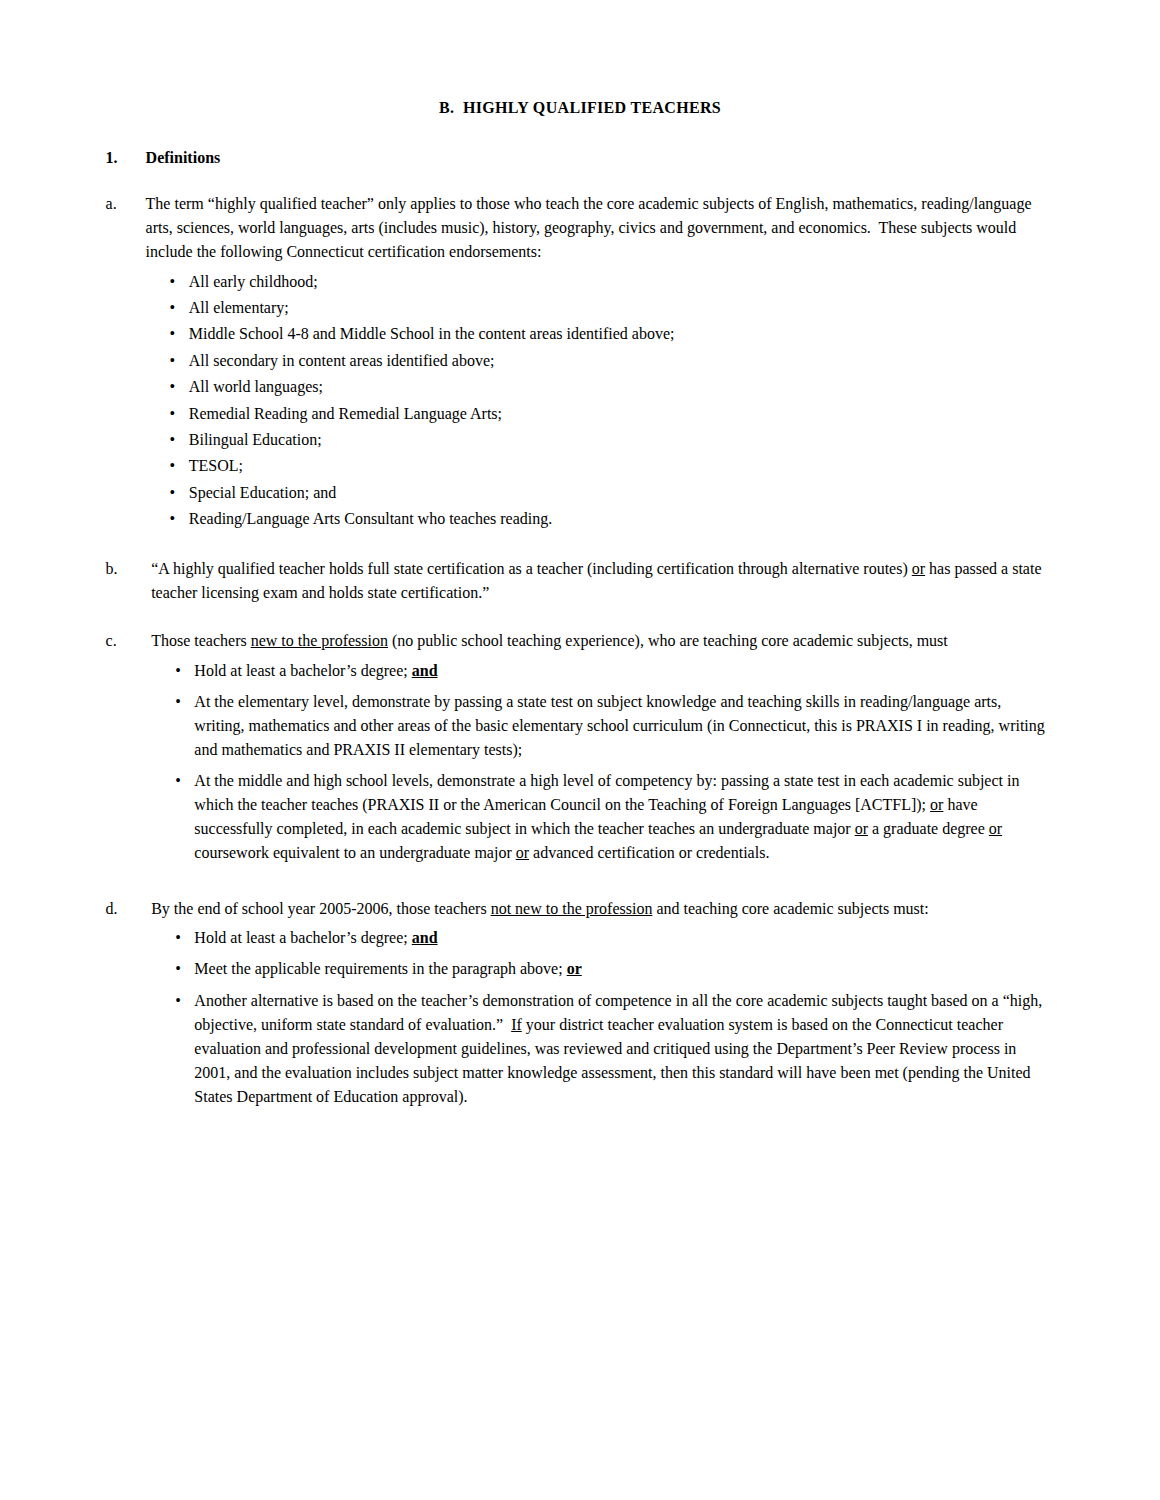B. HIGHLY QUALIFIED TEACHERS
1.
Definitions
a.
The term “highly qualified teacher” only applies to those who teach the core academic subjects of English, mathematics, reading/language arts, sciences, world languages, arts (includes music), history, geography, civics and government, and economics. These subjects would include the following Connecticut certification endorsements:
All early childhood;
All elementary;
Middle School 4-8 and Middle School in the content areas identified above;
All secondary in content areas identified above;
All world languages;
Remedial Reading and Remedial Language Arts;
Bilingual Education;
TESOL;
Special Education; and
Reading/Language Arts Consultant who teaches reading.
b.
“A highly qualified teacher holds full state certification as a teacher (including certification through alternative routes) or has passed a state teacher licensing exam and holds state certification.”
c.
Those teachers new to the profession (no public school teaching experience), who are teaching core academic subjects, must
Hold at least a bachelor’s degree; and
At the elementary level, demonstrate by passing a state test on subject knowledge and teaching skills in reading/language arts, writing, mathematics and other areas of the basic elementary school curriculum (in Connecticut, this is PRAXIS I in reading, writing and mathematics and PRAXIS II elementary tests);
At the middle and high school levels, demonstrate a high level of competency by: passing a state test in each academic subject in which the teacher teaches (PRAXIS II or the American Council on the Teaching of Foreign Languages [ACTFL]); or have successfully completed, in each academic subject in which the teacher teaches an undergraduate major or a graduate degree or coursework equivalent to an undergraduate major or advanced certification or credentials.
d.
By the end of school year 2005-2006, those teachers not new to the profession and teaching core academic subjects must:
Hold at least a bachelor’s degree; and
Meet the applicable requirements in the paragraph above; or
Another alternative is based on the teacher’s demonstration of competence in all the core academic subjects taught based on a “high, objective, uniform state standard of evaluation.” If your district teacher evaluation system is based on the Connecticut teacher evaluation and professional development guidelines, was reviewed and critiqued using the Department’s Peer Review process in 2001, and the evaluation includes subject matter knowledge assessment, then this standard will have been met (pending the United States Department of Education approval).